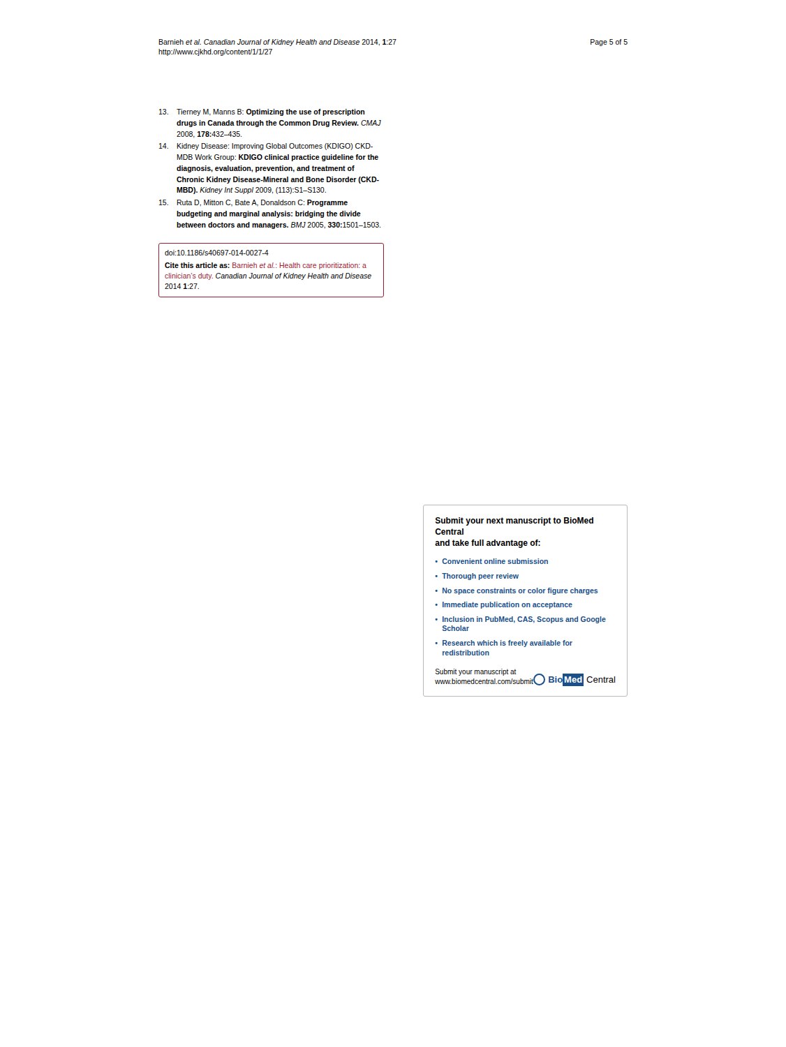Barnieh et al. Canadian Journal of Kidney Health and Disease 2014, 1:27 http://www.cjkhd.org/content/1/1/27
Page 5 of 5
13. Tierney M, Manns B: Optimizing the use of prescription drugs in Canada through the Common Drug Review. CMAJ 2008, 178: 432–435.
14. Kidney Disease: Improving Global Outcomes (KDIGO) CKD-MDB Work Group: KDIGO clinical practice guideline for the diagnosis, evaluation, prevention, and treatment of Chronic Kidney Disease-Mineral and Bone Disorder (CKD-MBD). Kidney Int Suppl 2009, (113):S1–S130.
15. Ruta D, Mitton C, Bate A, Donaldson C: Programme budgeting and marginal analysis: bridging the divide between doctors and managers. BMJ 2005, 330: 1501–1503.
doi:10.1186/s40697-014-0027-4 Cite this article as: Barnieh et al.: Health care prioritization: a clinician’s duty. Canadian Journal of Kidney Health and Disease 2014 1:27.
Submit your next manuscript to BioMed Central
and take full advantage of:
Convenient online submission
Thorough peer review
No space constraints or color figure charges
Immediate publication on acceptance
Inclusion in PubMed, CAS, Scopus and Google Scholar
Research which is freely available for redistribution
Submit your manuscript at
www.biomedcentral.com/submit
Bio Med Central